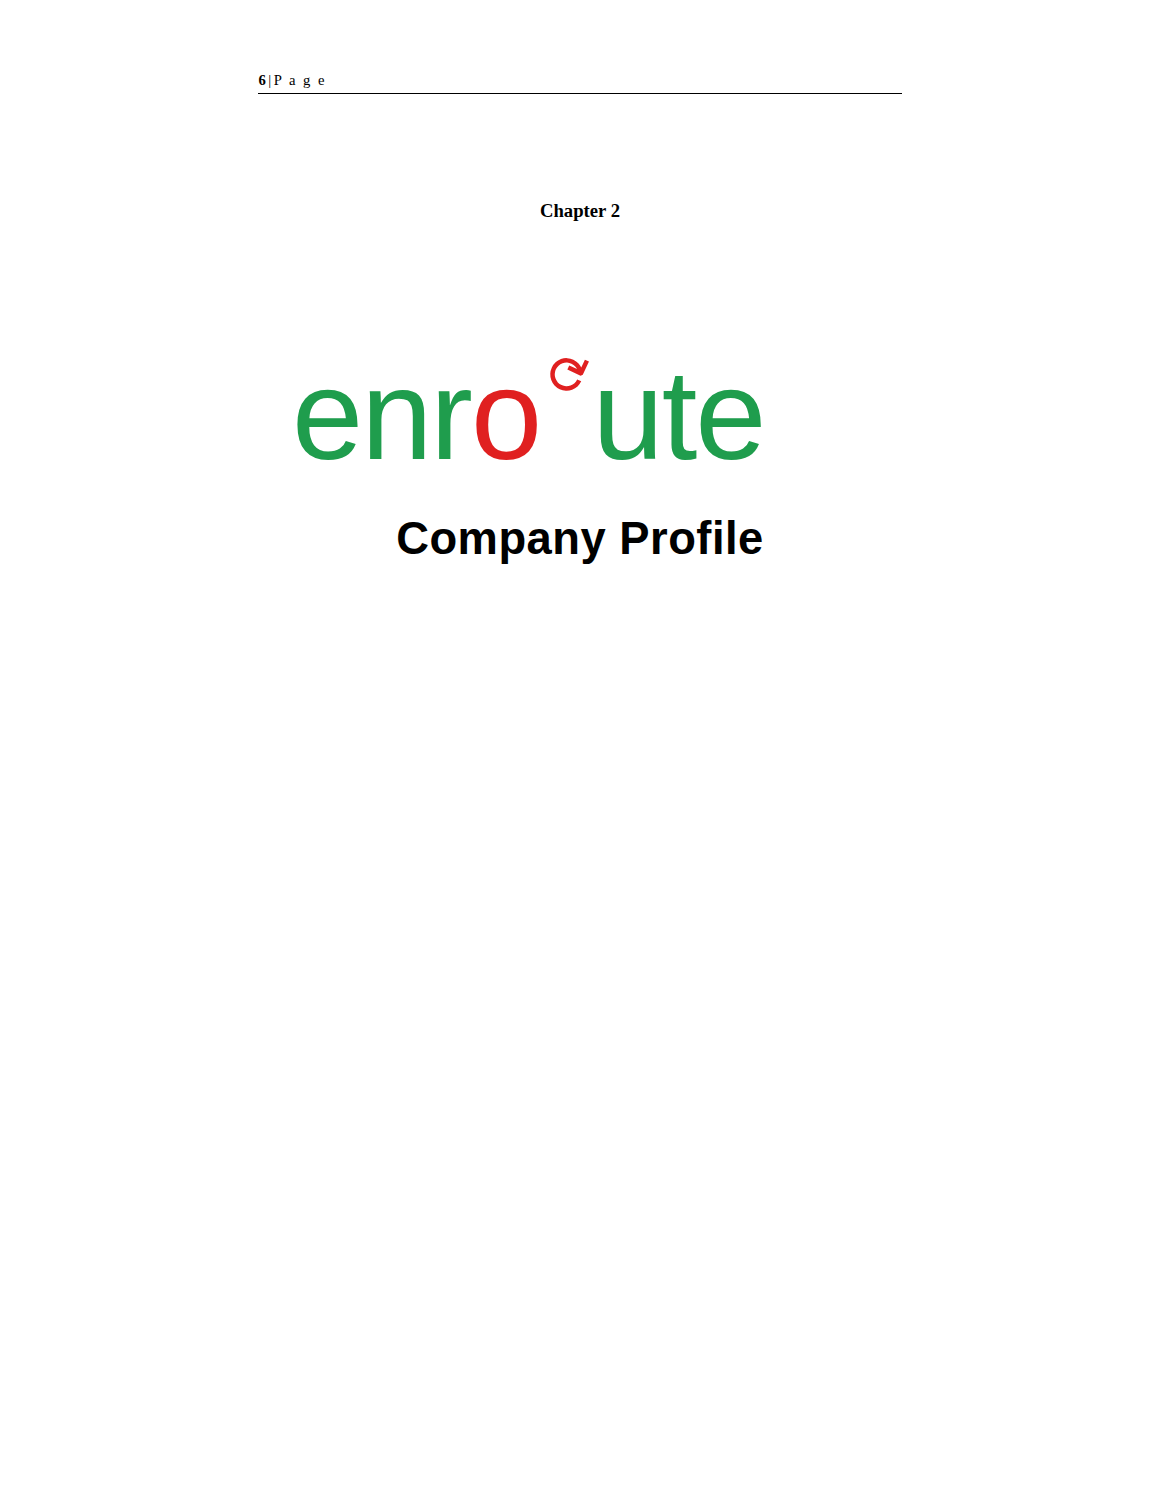6|P a g e
Chapter 2
enro⟳ute
Company Profile